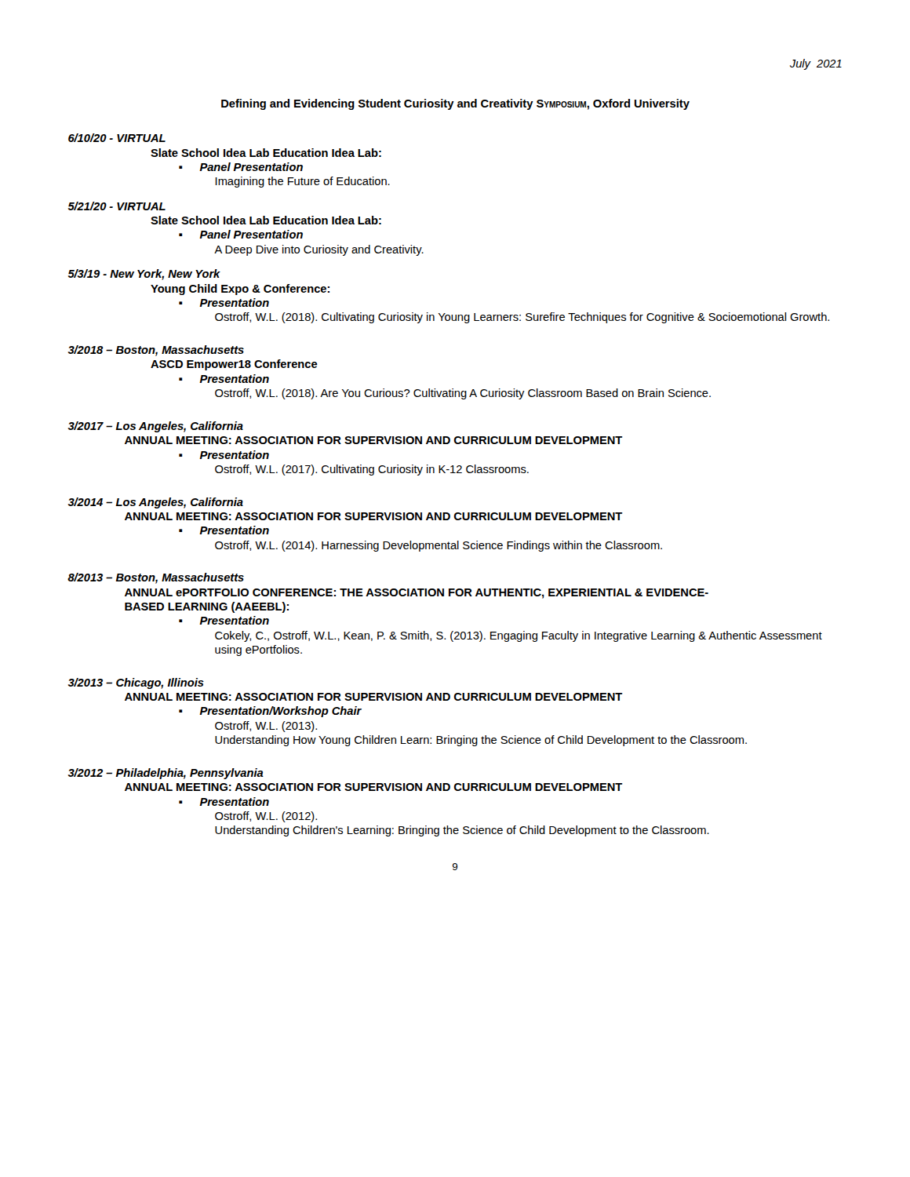July 2021
Defining and Evidencing Student Curiosity and Creativity Symposium, Oxford University
6/10/20 - VIRTUAL
Slate School Idea Lab Education Idea Lab:
Panel Presentation
Imagining the Future of Education.
5/21/20 - VIRTUAL
Slate School Idea Lab Education Idea Lab:
Panel Presentation
A Deep Dive into Curiosity and Creativity.
5/3/19 - New York, New York
Young Child Expo & Conference:
Presentation
Ostroff, W.L. (2018). Cultivating Curiosity in Young Learners: Surefire Techniques for Cognitive & Socioemotional Growth.
3/2018 – Boston, Massachusetts
ASCD Empower18 Conference
Presentation
Ostroff, W.L. (2018). Are You Curious? Cultivating A Curiosity Classroom Based on Brain Science.
3/2017 – Los Angeles, California
ANNUAL MEETING: ASSOCIATION FOR SUPERVISION AND CURRICULUM DEVELOPMENT
Presentation
Ostroff, W.L. (2017). Cultivating Curiosity in K-12 Classrooms.
3/2014 – Los Angeles, California
ANNUAL MEETING: ASSOCIATION FOR SUPERVISION AND CURRICULUM DEVELOPMENT
Presentation
Ostroff, W.L. (2014). Harnessing Developmental Science Findings within the Classroom.
8/2013 – Boston, Massachusetts
ANNUAL ePORTFOLIO CONFERENCE: THE ASSOCIATION FOR AUTHENTIC, EXPERIENTIAL & EVIDENCE-
BASED LEARNING (AAEEBL):
Presentation
Cokely, C., Ostroff, W.L., Kean, P. & Smith, S. (2013). Engaging Faculty in Integrative Learning & Authentic Assessment using ePortfolios.
3/2013 – Chicago, Illinois
ANNUAL MEETING: ASSOCIATION FOR SUPERVISION AND CURRICULUM DEVELOPMENT
Presentation/Workshop Chair
Ostroff, W.L. (2013).
Understanding How Young Children Learn: Bringing the Science of Child Development to the Classroom.
3/2012 – Philadelphia, Pennsylvania
ANNUAL MEETING: ASSOCIATION FOR SUPERVISION AND CURRICULUM DEVELOPMENT
Presentation
Ostroff, W.L. (2012).
Understanding Children's Learning: Bringing the Science of Child Development to the Classroom.
9